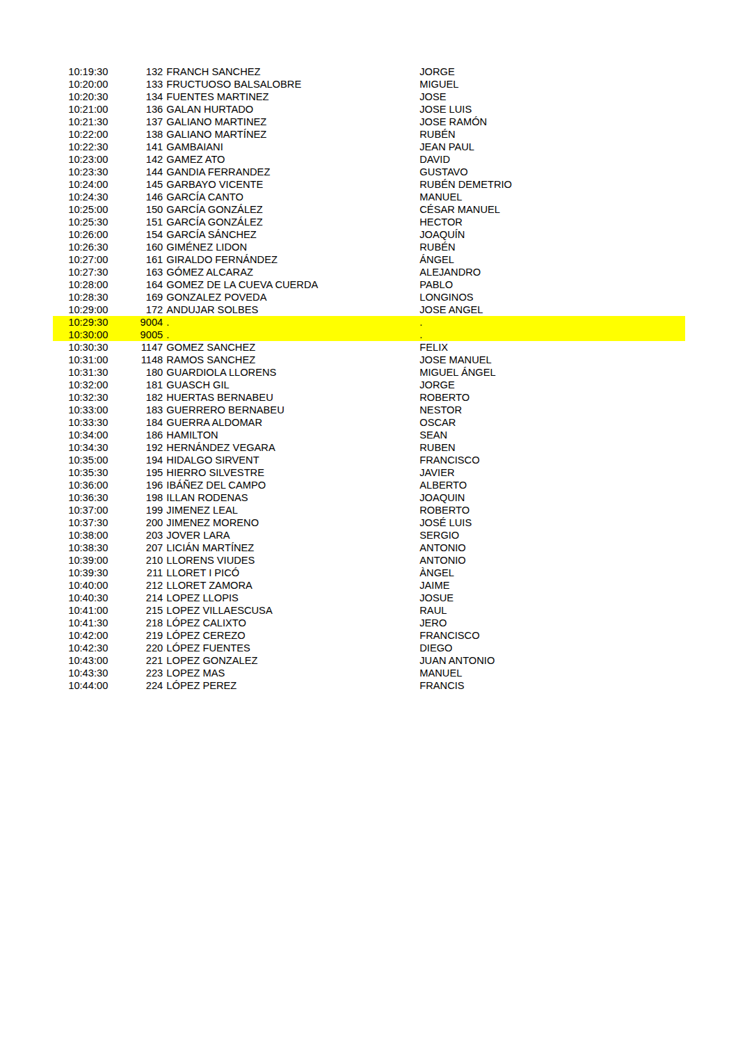| 10:19:30 | 132 | FRANCH SANCHEZ | JORGE |
| 10:20:00 | 133 | FRUCTUOSO BALSALOBRE | MIGUEL |
| 10:20:30 | 134 | FUENTES MARTINEZ | JOSE |
| 10:21:00 | 136 | GALAN HURTADO | JOSE LUIS |
| 10:21:30 | 137 | GALIANO MARTINEZ | JOSE RAMÓN |
| 10:22:00 | 138 | GALIANO MARTÍNEZ | RUBÉN |
| 10:22:30 | 141 | GAMBAIANI | JEAN PAUL |
| 10:23:00 | 142 | GAMEZ ATO | DAVID |
| 10:23:30 | 144 | GANDIA FERRANDEZ | GUSTAVO |
| 10:24:00 | 145 | GARBAYO VICENTE | RUBÉN DEMETRIO |
| 10:24:30 | 146 | GARCÍA CANTO | MANUEL |
| 10:25:00 | 150 | GARCÍA GONZÁLEZ | CÉSAR MANUEL |
| 10:25:30 | 151 | GARCÍA GONZÁLEZ | HECTOR |
| 10:26:00 | 154 | GARCÍA SÁNCHEZ | JOAQUÍN |
| 10:26:30 | 160 | GIMÉNEZ LIDON | RUBÉN |
| 10:27:00 | 161 | GIRALDO FERNÁNDEZ | ÁNGEL |
| 10:27:30 | 163 | GÓMEZ ALCARAZ | ALEJANDRO |
| 10:28:00 | 164 | GOMEZ DE LA CUEVA CUERDA | PABLO |
| 10:28:30 | 169 | GONZALEZ POVEDA | LONGINOS |
| 10:29:00 | 172 | ANDUJAR SOLBES | JOSE ANGEL |
| 10:29:30 | 9004 | . | . |
| 10:30:00 | 9005 | . | . |
| 10:30:30 | 1147 | GOMEZ SANCHEZ | FELIX |
| 10:31:00 | 1148 | RAMOS SANCHEZ | JOSE MANUEL |
| 10:31:30 | 180 | GUARDIOLA LLORENS | MIGUEL ÁNGEL |
| 10:32:00 | 181 | GUASCH GIL | JORGE |
| 10:32:30 | 182 | HUERTAS BERNABEU | ROBERTO |
| 10:33:00 | 183 | GUERRERO BERNABEU | NESTOR |
| 10:33:30 | 184 | GUERRA ALDOMAR | OSCAR |
| 10:34:00 | 186 | HAMILTON | SEAN |
| 10:34:30 | 192 | HERNÁNDEZ VEGARA | RUBEN |
| 10:35:00 | 194 | HIDALGO SIRVENT | FRANCISCO |
| 10:35:30 | 195 | HIERRO SILVESTRE | JAVIER |
| 10:36:00 | 196 | IBÁÑEZ DEL CAMPO | ALBERTO |
| 10:36:30 | 198 | ILLAN RODENAS | JOAQUIN |
| 10:37:00 | 199 | JIMENEZ LEAL | ROBERTO |
| 10:37:30 | 200 | JIMENEZ MORENO | JOSÉ LUIS |
| 10:38:00 | 203 | JOVER LARA | SERGIO |
| 10:38:30 | 207 | LICIÁN MARTÍNEZ | ANTONIO |
| 10:39:00 | 210 | LLORENS VIUDES | ANTONIO |
| 10:39:30 | 211 | LLORET I PICÓ | ÀNGEL |
| 10:40:00 | 212 | LLORET ZAMORA | JAIME |
| 10:40:30 | 214 | LOPEZ LLOPIS | JOSUE |
| 10:41:00 | 215 | LOPEZ VILLAESCUSA | RAUL |
| 10:41:30 | 218 | LÓPEZ CALIXTO | JERO |
| 10:42:00 | 219 | LÓPEZ CEREZO | FRANCISCO |
| 10:42:30 | 220 | LÓPEZ FUENTES | DIEGO |
| 10:43:00 | 221 | LOPEZ GONZALEZ | JUAN ANTONIO |
| 10:43:30 | 223 | LOPEZ MAS | MANUEL |
| 10:44:00 | 224 | LÓPEZ PEREZ | FRANCIS |